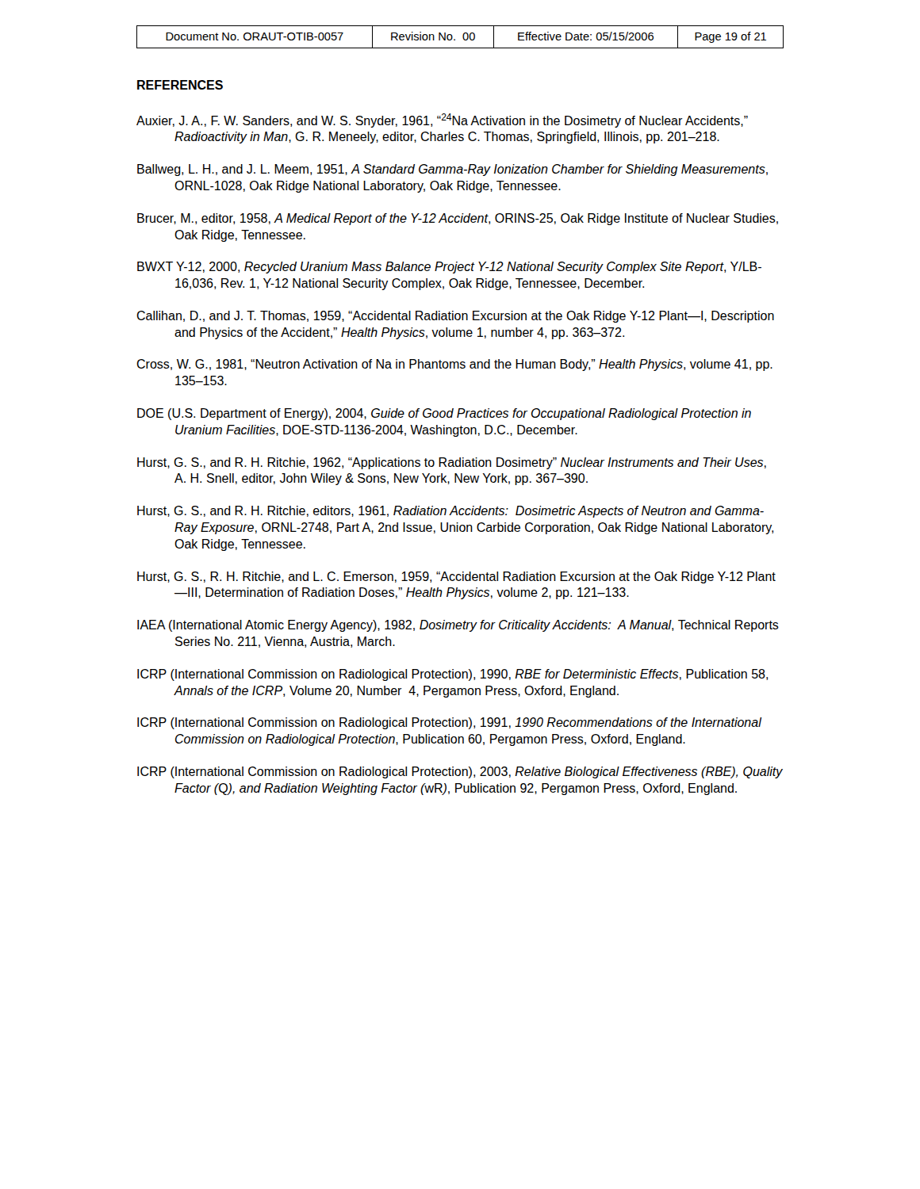| Document No. ORAUT-OTIB-0057 | Revision No. 00 | Effective Date: 05/15/2006 | Page 19 of 21 |
REFERENCES
Auxier, J. A., F. W. Sanders, and W. S. Snyder, 1961, “24Na Activation in the Dosimetry of Nuclear Accidents,” Radioactivity in Man, G. R. Meneely, editor, Charles C. Thomas, Springfield, Illinois, pp. 201–218.
Ballweg, L. H., and J. L. Meem, 1951, A Standard Gamma-Ray Ionization Chamber for Shielding Measurements, ORNL-1028, Oak Ridge National Laboratory, Oak Ridge, Tennessee.
Brucer, M., editor, 1958, A Medical Report of the Y-12 Accident, ORINS-25, Oak Ridge Institute of Nuclear Studies, Oak Ridge, Tennessee.
BWXT Y-12, 2000, Recycled Uranium Mass Balance Project Y-12 National Security Complex Site Report, Y/LB-16,036, Rev. 1, Y-12 National Security Complex, Oak Ridge, Tennessee, December.
Callihan, D., and J. T. Thomas, 1959, “Accidental Radiation Excursion at the Oak Ridge Y-12 Plant—I, Description and Physics of the Accident,” Health Physics, volume 1, number 4, pp. 363–372.
Cross, W. G., 1981, “Neutron Activation of Na in Phantoms and the Human Body,” Health Physics, volume 41, pp. 135–153.
DOE (U.S. Department of Energy), 2004, Guide of Good Practices for Occupational Radiological Protection in Uranium Facilities, DOE-STD-1136-2004, Washington, D.C., December.
Hurst, G. S., and R. H. Ritchie, 1962, “Applications to Radiation Dosimetry” Nuclear Instruments and Their Uses, A. H. Snell, editor, John Wiley & Sons, New York, New York, pp. 367–390.
Hurst, G. S., and R. H. Ritchie, editors, 1961, Radiation Accidents: Dosimetric Aspects of Neutron and Gamma-Ray Exposure, ORNL-2748, Part A, 2nd Issue, Union Carbide Corporation, Oak Ridge National Laboratory, Oak Ridge, Tennessee.
Hurst, G. S., R. H. Ritchie, and L. C. Emerson, 1959, “Accidental Radiation Excursion at the Oak Ridge Y-12 Plant—III, Determination of Radiation Doses,” Health Physics, volume 2, pp. 121–133.
IAEA (International Atomic Energy Agency), 1982, Dosimetry for Criticality Accidents: A Manual, Technical Reports Series No. 211, Vienna, Austria, March.
ICRP (International Commission on Radiological Protection), 1990, RBE for Deterministic Effects, Publication 58, Annals of the ICRP, Volume 20, Number 4, Pergamon Press, Oxford, England.
ICRP (International Commission on Radiological Protection), 1991, 1990 Recommendations of the International Commission on Radiological Protection, Publication 60, Pergamon Press, Oxford, England.
ICRP (International Commission on Radiological Protection), 2003, Relative Biological Effectiveness (RBE), Quality Factor (Q), and Radiation Weighting Factor (wR), Publication 92, Pergamon Press, Oxford, England.